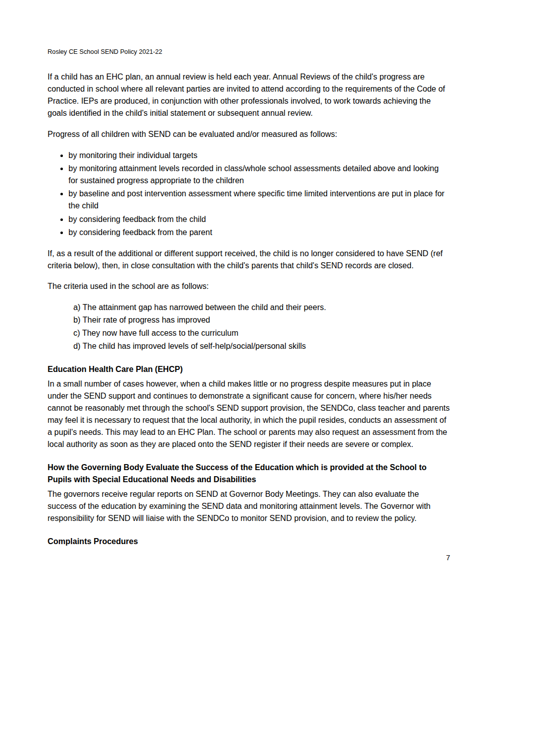Rosley CE School SEND Policy 2021-22
If a child has an EHC plan, an annual review is held each year. Annual Reviews of the child's progress are conducted in school where all relevant parties are invited to attend according to the requirements of the Code of Practice. IEPs are produced, in conjunction with other professionals involved, to work towards achieving the goals identified in the child's initial statement or subsequent annual review.
Progress of all children with SEND can be evaluated and/or measured as follows:
by monitoring their individual targets
by monitoring attainment levels recorded in class/whole school assessments detailed above and looking for sustained progress appropriate to the children
by baseline and post intervention assessment where specific time limited interventions are put in place for the child
by considering feedback from the child
by considering feedback from the parent
If, as a result of the additional or different support received, the child is no longer considered to have SEND (ref criteria below), then, in close consultation with the child's parents that child's SEND records are closed.
The criteria used in the school are as follows:
a) The attainment gap has narrowed between the child and their peers.
b) Their rate of progress has improved
c) They now have full access to the curriculum
d) The child has improved levels of self-help/social/personal skills
Education Health Care Plan (EHCP)
In a small number of cases however, when a child makes little or no progress despite measures put in place under the SEND support and continues to demonstrate a significant cause for concern, where his/her needs cannot be reasonably met through the school's SEND support provision, the SENDCo, class teacher and parents may feel it is necessary to request that the local authority, in which the pupil resides, conducts an assessment of a pupil's needs. This may lead to an EHC Plan. The school or parents may also request an assessment from the local authority as soon as they are placed onto the SEND register if their needs are severe or complex.
How the Governing Body Evaluate the Success of the Education which is provided at the School to Pupils with Special Educational Needs and Disabilities
The governors receive regular reports on SEND at Governor Body Meetings. They can also evaluate the success of the education by examining the SEND data and monitoring attainment levels. The Governor with responsibility for SEND will liaise with the SENDCo to monitor SEND provision, and to review the policy.
Complaints Procedures
7